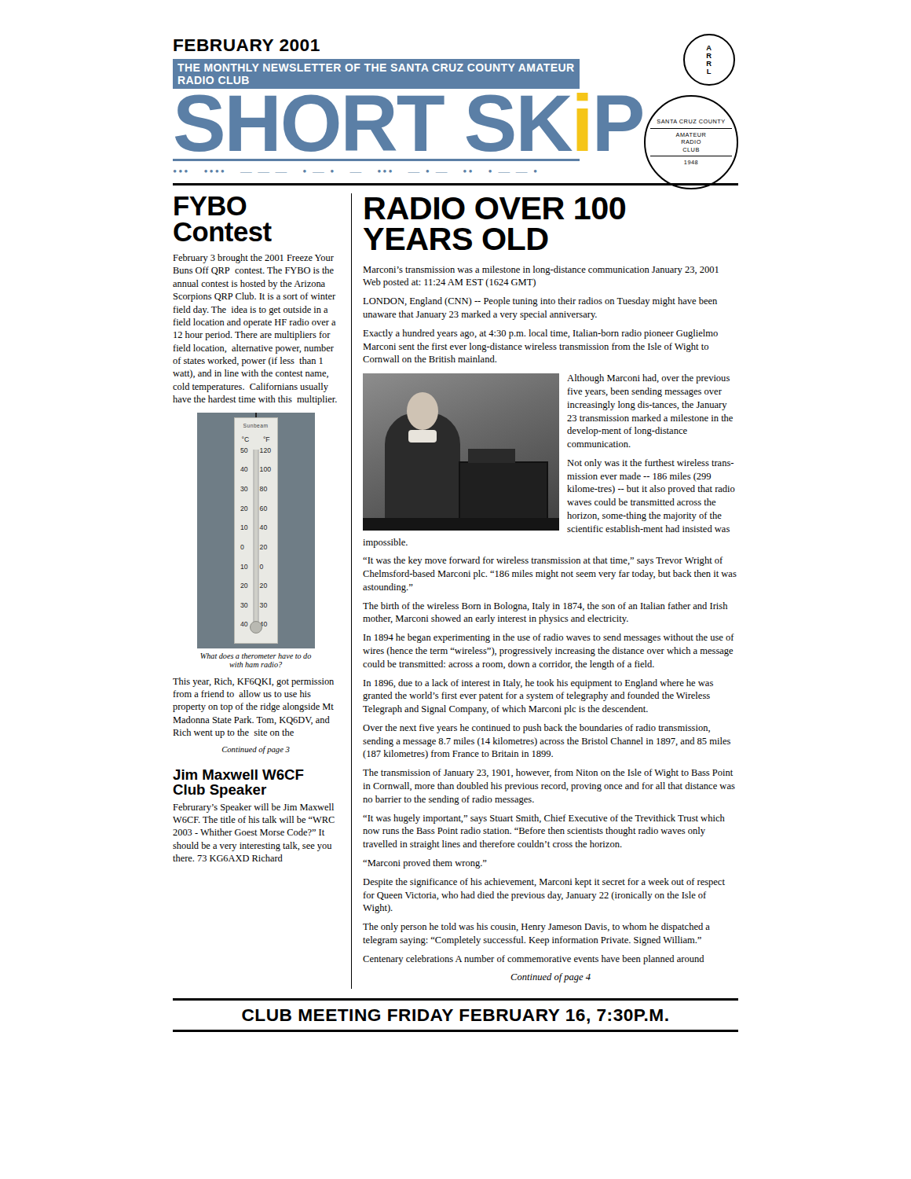FEBRUARY 2001
The Monthly Newsletter of the Santa Cruz County Amateur Radio Club
SHORT SKi P
••• •••• — — — • — • — ••• — • — •• • — — •
A
R
R
L
SANTA CRUZ COUNTY
AMATEUR
RADIO
CLUB
1948
FYBO Contest
February 3 brought the 2001 Freeze Your Buns Off QRP contest. The FYBO is the annual contest is hosted by the Arizona Scorpions QRP Club. It is a sort of winter field day. The idea is to get outside in a field location and operate HF radio over a 12 hour period. There are multipliers for field location, alternative power, number of states worked, power (if less than 1 watt), and in line with the contest name, cold temperatures. Californians usually have the hardest time with this multiplier.
Sunbeam
°C°F
50
40
30
20
10
0
10
20
30
40
120
100
80
60
40
20
0
20
30
40
What does a therometer have to do with ham radio?
This year, Rich, KF6QKI, got permission from a friend to allow us to use his property on top of the ridge alongside Mt Madonna State Park. Tom, KQ6DV, and Rich went up to the site on the
Continued of page 3
Jim Maxwell W6CF Club Speaker
Februrary’s Speaker will be Jim Maxwell W6CF. The title of his talk will be “WRC 2003 - Whither Goest Morse Code?” It should be a very interesting talk, see you there. 73 KG6AXD Richard
RADIO OVER 100 YEARS OLD
Marconi’s transmission was a milestone in long-distance communication January 23, 2001 Web posted at: 11:24 AM EST (1624 GMT)
LONDON, England (CNN) -- People tuning into their radios on Tuesday might have been unaware that January 23 marked a very special anniversary.
Exactly a hundred years ago, at 4:30 p.m. local time, Italian-born radio pioneer Guglielmo Marconi sent the first ever long-distance wireless transmission from the Isle of Wight to Cornwall on the British mainland.
Although Marconi had, over the previous five years, been sending messages over increasingly long dis-tances, the January 23 transmission marked a milestone in the develop-ment of long-distance communication.
Not only was it the furthest wireless trans-mission ever made -- 186 miles (299 kilome-tres) -- but it also proved that radio waves could be transmitted across the horizon, some-thing the majority of the scientific establish-ment had insisted was impossible.
“It was the key move forward for wireless transmission at that time,” says Trevor Wright of Chelmsford-based Marconi plc. “186 miles might not seem very far today, but back then it was astounding.”
The birth of the wireless Born in Bologna, Italy in 1874, the son of an Italian father and Irish mother, Marconi showed an early interest in physics and electricity.
In 1894 he began experimenting in the use of radio waves to send messages without the use of wires (hence the term “wireless”), progressively increasing the distance over which a message could be transmitted: across a room, down a corridor, the length of a field.
In 1896, due to a lack of interest in Italy, he took his equipment to England where he was granted the world’s first ever patent for a system of telegraphy and founded the Wireless Telegraph and Signal Company, of which Marconi plc is the descendent.
Over the next five years he continued to push back the boundaries of radio transmission, sending a message 8.7 miles (14 kilometres) across the Bristol Channel in 1897, and 85 miles (187 kilometres) from France to Britain in 1899.
The transmission of January 23, 1901, however, from Niton on the Isle of Wight to Bass Point in Cornwall, more than doubled his previous record, proving once and for all that distance was no barrier to the sending of radio messages.
“It was hugely important,” says Stuart Smith, Chief Executive of the Trevithick Trust which now runs the Bass Point radio station. “Before then scientists thought radio waves only travelled in straight lines and therefore couldn’t cross the horizon.
“Marconi proved them wrong.”
Despite the significance of his achievement, Marconi kept it secret for a week out of respect for Queen Victoria, who had died the previous day, January 22 (ironically on the Isle of Wight).
The only person he told was his cousin, Henry Jameson Davis, to whom he dispatched a telegram saying: “Completely successful. Keep information Private. Signed William.”
Centenary celebrations A number of commemorative events have been planned around
Continued of page 4
CLUB MEETING FRIDAY FEBRUARY 16, 7:30P.M.